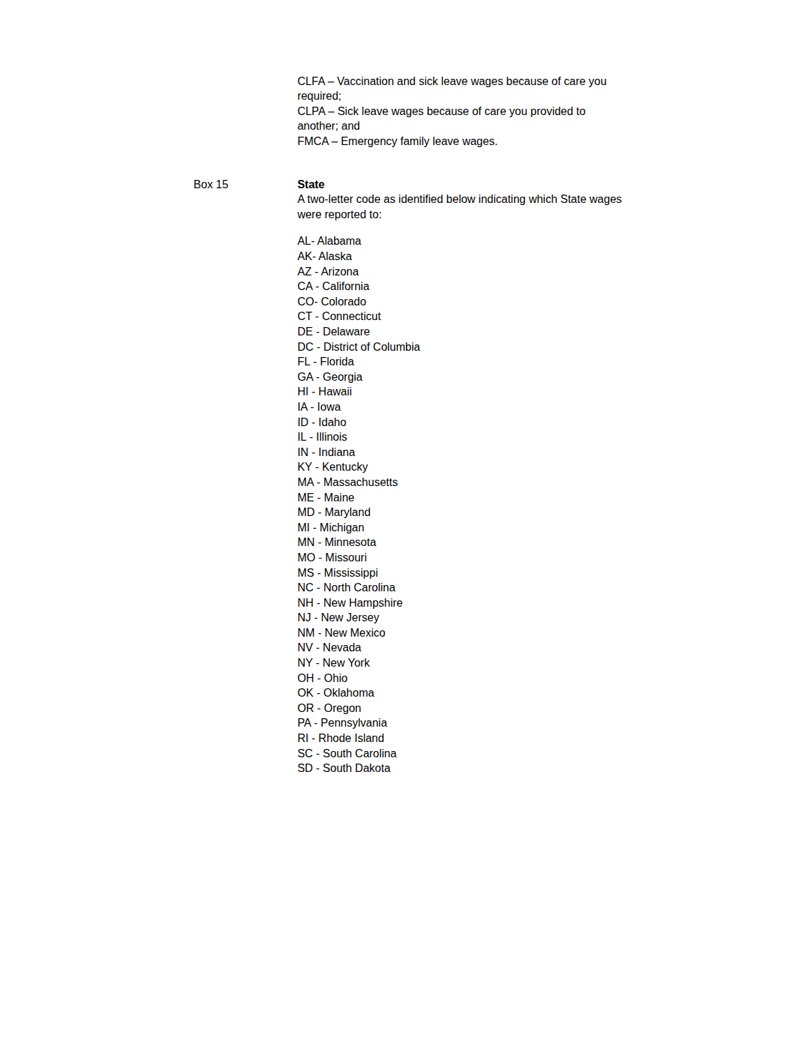CLFA – Vaccination and sick leave wages because of care you required;
CLPA – Sick leave wages because of care you provided to another; and
FMCA – Emergency family leave wages.
Box 15
State
A two-letter code as identified below indicating which State wages were reported to:
AL- Alabama
AK- Alaska
AZ - Arizona
CA - California
CO- Colorado
CT - Connecticut
DE - Delaware
DC - District of Columbia
FL - Florida
GA - Georgia
HI - Hawaii
IA - Iowa
ID - Idaho
IL - Illinois
IN - Indiana
KY - Kentucky
MA - Massachusetts
ME - Maine
MD - Maryland
MI - Michigan
MN - Minnesota
MO - Missouri
MS - Mississippi
NC - North Carolina
NH - New Hampshire
NJ - New Jersey
NM - New Mexico
NV - Nevada
NY - New York
OH - Ohio
OK - Oklahoma
OR - Oregon
PA - Pennsylvania
RI - Rhode Island
SC - South Carolina
SD - South Dakota